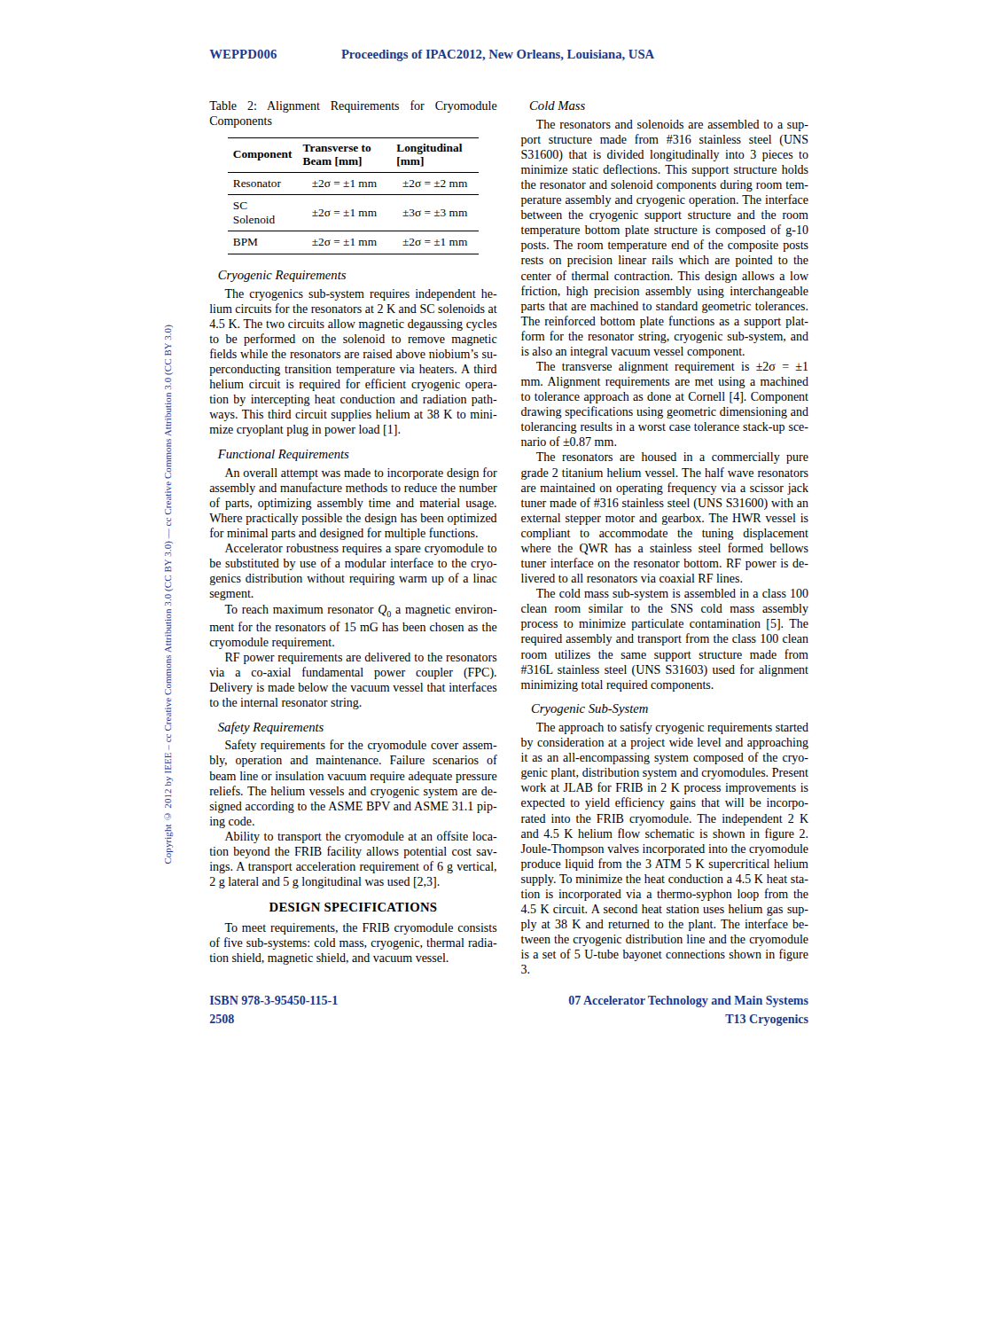WEPPD006
Proceedings of IPAC2012, New Orleans, Louisiana, USA
Copyright © 2012 by IEEE – cc Creative Commons Attribution 3.0 (CC BY 3.0) — cc Creative Commons Attribution 3.0 (CC BY 3.0)
Table 2: Alignment Requirements for Cryomodule Components
| Component | Transverse to Beam [mm] | Longitudinal [mm] |
| --- | --- | --- |
| Resonator | ±2σ = ±1 mm | ±2σ = ±2 mm |
| SC Solenoid | ±2σ = ±1 mm | ±3σ = ±3 mm |
| BPM | ±2σ = ±1 mm | ±2σ = ±1 mm |
Cryogenic Requirements
The cryogenics sub-system requires independent helium circuits for the resonators at 2 K and SC solenoids at 4.5 K. The two circuits allow magnetic degaussing cycles to be performed on the solenoid to remove magnetic fields while the resonators are raised above niobium’s superconducting transition temperature via heaters. A third helium circuit is required for efficient cryogenic operation by intercepting heat conduction and radiation pathways. This third circuit supplies helium at 38 K to minimize cryoplant plug in power load [1].
Functional Requirements
An overall attempt was made to incorporate design for assembly and manufacture methods to reduce the number of parts, optimizing assembly time and material usage. Where practically possible the design has been optimized for minimal parts and designed for multiple functions.
Accelerator robustness requires a spare cryomodule to be substituted by use of a modular interface to the cryogenics distribution without requiring warm up of a linac segment.
To reach maximum resonator Q0 a magnetic environment for the resonators of 15 mG has been chosen as the cryomodule requirement.
RF power requirements are delivered to the resonators via a co-axial fundamental power coupler (FPC). Delivery is made below the vacuum vessel that interfaces to the internal resonator string.
Safety Requirements
Safety requirements for the cryomodule cover assembly, operation and maintenance. Failure scenarios of beam line or insulation vacuum require adequate pressure reliefs. The helium vessels and cryogenic system are designed according to the ASME BPV and ASME 31.1 piping code.
Ability to transport the cryomodule at an offsite location beyond the FRIB facility allows potential cost savings. A transport acceleration requirement of 6 g vertical, 2 g lateral and 5 g longitudinal was used [2,3].
DESIGN SPECIFICATIONS
To meet requirements, the FRIB cryomodule consists of five sub-systems: cold mass, cryogenic, thermal radiation shield, magnetic shield, and vacuum vessel.
Cold Mass
The resonators and solenoids are assembled to a support structure made from #316 stainless steel (UNS S31600) that is divided longitudinally into 3 pieces to minimize static deflections. This support structure holds the resonator and solenoid components during room temperature assembly and cryogenic operation. The interface between the cryogenic support structure and the room temperature bottom plate structure is composed of g-10 posts. The room temperature end of the composite posts rests on precision linear rails which are pointed to the center of thermal contraction. This design allows a low friction, high precision assembly using interchangeable parts that are machined to standard geometric tolerances. The reinforced bottom plate functions as a support platform for the resonator string, cryogenic sub-system, and is also an integral vacuum vessel component.
The transverse alignment requirement is ±2σ = ±1 mm. Alignment requirements are met using a machined to tolerance approach as done at Cornell [4]. Component drawing specifications using geometric dimensioning and tolerancing results in a worst case tolerance stack-up scenario of ±0.87 mm.
The resonators are housed in a commercially pure grade 2 titanium helium vessel. The half wave resonators are maintained on operating frequency via a scissor jack tuner made of #316 stainless steel (UNS S31600) with an external stepper motor and gearbox. The HWR vessel is compliant to accommodate the tuning displacement where the QWR has a stainless steel formed bellows tuner interface on the resonator bottom. RF power is delivered to all resonators via coaxial RF lines.
The cold mass sub-system is assembled in a class 100 clean room similar to the SNS cold mass assembly process to minimize particulate contamination [5]. The required assembly and transport from the class 100 clean room utilizes the same support structure made from #316L stainless steel (UNS S31603) used for alignment minimizing total required components.
Cryogenic Sub-System
The approach to satisfy cryogenic requirements started by consideration at a project wide level and approaching it as an all-encompassing system composed of the cryogenic plant, distribution system and cryomodules. Present work at JLAB for FRIB in 2 K process improvements is expected to yield efficiency gains that will be incorporated into the FRIB cryomodule. The independent 2 K and 4.5 K helium flow schematic is shown in figure 2. Joule-Thompson valves incorporated into the cryomodule produce liquid from the 3 ATM 5 K supercritical helium supply. To minimize the heat conduction a 4.5 K heat station is incorporated via a thermo-syphon loop from the 4.5 K circuit. A second heat station uses helium gas supply at 38 K and returned to the plant. The interface between the cryogenic distribution line and the cryomodule is a set of 5 U-tube bayonet connections shown in figure 3.
ISBN 978-3-95450-115-1
2508
07 Accelerator Technology and Main Systems
T13 Cryogenics